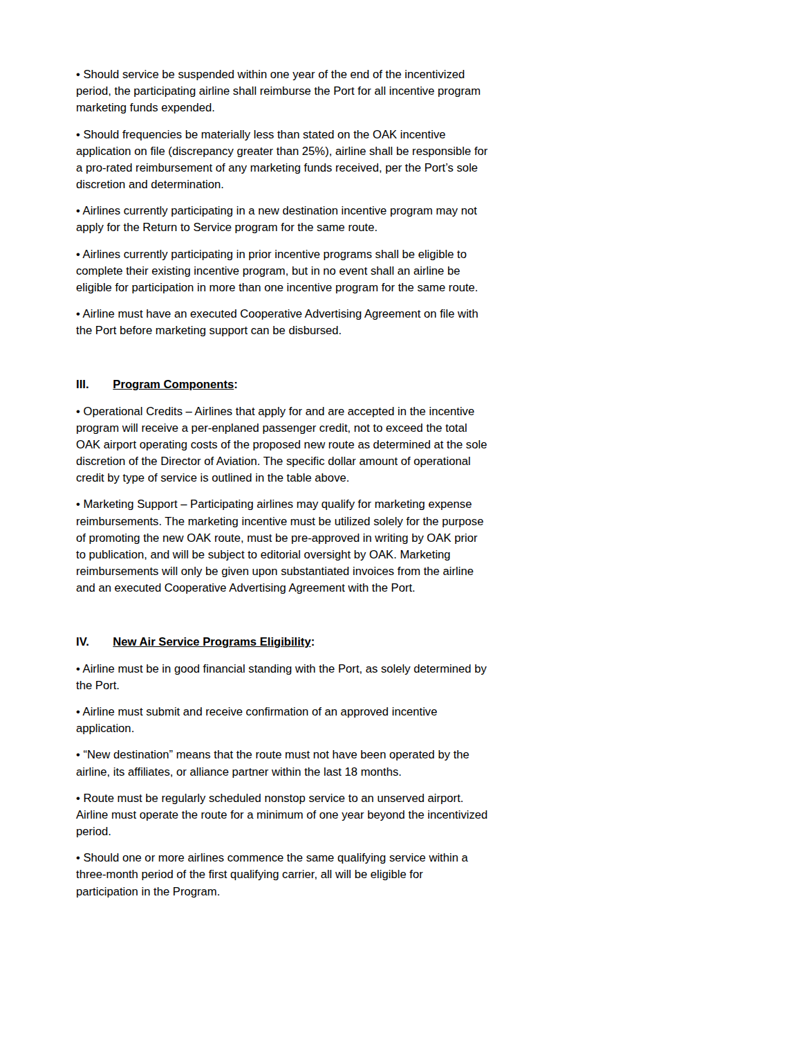• Should service be suspended within one year of the end of the incentivized period, the participating airline shall reimburse the Port for all incentive program marketing funds expended.
• Should frequencies be materially less than stated on the OAK incentive application on file (discrepancy greater than 25%), airline shall be responsible for a pro-rated reimbursement of any marketing funds received, per the Port’s sole discretion and determination.
• Airlines currently participating in a new destination incentive program may not apply for the Return to Service program for the same route.
• Airlines currently participating in prior incentive programs shall be eligible to complete their existing incentive program, but in no event shall an airline be eligible for participation in more than one incentive program for the same route.
• Airline must have an executed Cooperative Advertising Agreement on file with the Port before marketing support can be disbursed.
III. Program Components:
• Operational Credits – Airlines that apply for and are accepted in the incentive program will receive a per-enplaned passenger credit, not to exceed the total OAK airport operating costs of the proposed new route as determined at the sole discretion of the Director of Aviation. The specific dollar amount of operational credit by type of service is outlined in the table above.
• Marketing Support – Participating airlines may qualify for marketing expense reimbursements. The marketing incentive must be utilized solely for the purpose of promoting the new OAK route, must be pre-approved in writing by OAK prior to publication, and will be subject to editorial oversight by OAK. Marketing reimbursements will only be given upon substantiated invoices from the airline and an executed Cooperative Advertising Agreement with the Port.
IV. New Air Service Programs Eligibility:
• Airline must be in good financial standing with the Port, as solely determined by the Port.
• Airline must submit and receive confirmation of an approved incentive application.
• “New destination” means that the route must not have been operated by the airline, its affiliates, or alliance partner within the last 18 months.
• Route must be regularly scheduled nonstop service to an unserved airport.
Airline must operate the route for a minimum of one year beyond the incentivized period.
• Should one or more airlines commence the same qualifying service within a three-month period of the first qualifying carrier, all will be eligible for participation in the Program.